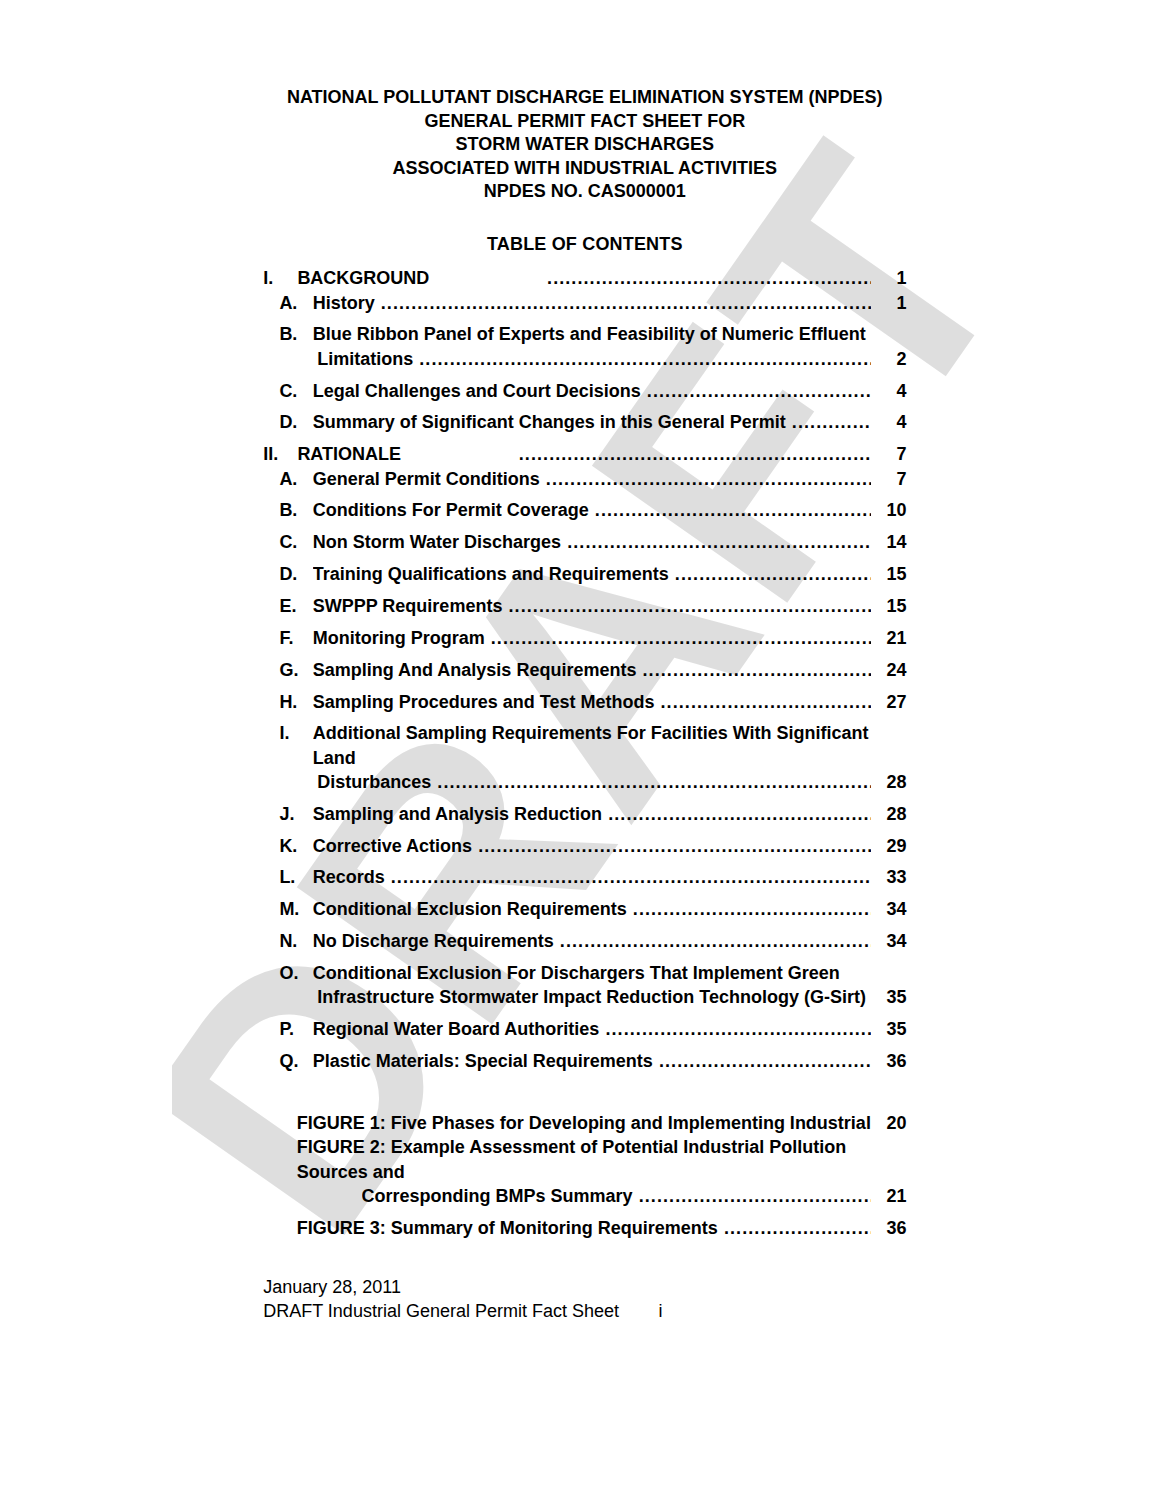DRAFT
NATIONAL POLLUTANT DISCHARGE ELIMINATION SYSTEM (NPDES)
GENERAL PERMIT FACT SHEET FOR
STORM WATER DISCHARGES
ASSOCIATED WITH INDUSTRIAL ACTIVITIES
NPDES NO. CAS000001
TABLE OF CONTENTS
I. BACKGROUND 1
A. History 1
B. Blue Ribbon Panel of Experts and Feasibility of Numeric Effluent
Limitations 2
C. Legal Challenges and Court Decisions 4
D. Summary of Significant Changes in this General Permit 4
II. RATIONALE 7
A. General Permit Conditions 7
B. Conditions For Permit Coverage 10
C. Non Storm Water Discharges 14
D. Training Qualifications and Requirements 15
E. SWPPP Requirements 15
F. Monitoring Program 21
G. Sampling And Analysis Requirements 24
H. Sampling Procedures and Test Methods 27
I. Additional Sampling Requirements For Facilities With Significant Land
Disturbances 28
J. Sampling and Analysis Reduction 28
K. Corrective Actions 29
L. Records 33
M. Conditional Exclusion Requirements 34
N. No Discharge Requirements 34
O. Conditional Exclusion For Dischargers That Implement Green
Infrastructure Stormwater Impact Reduction Technology (G-Sirt) 35
P. Regional Water Board Authorities 35
Q. Plastic Materials: Special Requirements 36
FIGURE 1: Five Phases for Developing and Implementing Industrial SWPPPs 20
FIGURE 2: Example Assessment of Potential Industrial Pollution Sources and Corresponding BMPs Summary 21
FIGURE 3: Summary of Monitoring Requirements 36
January 28, 2011
DRAFT Industrial General Permit Fact Sheet i